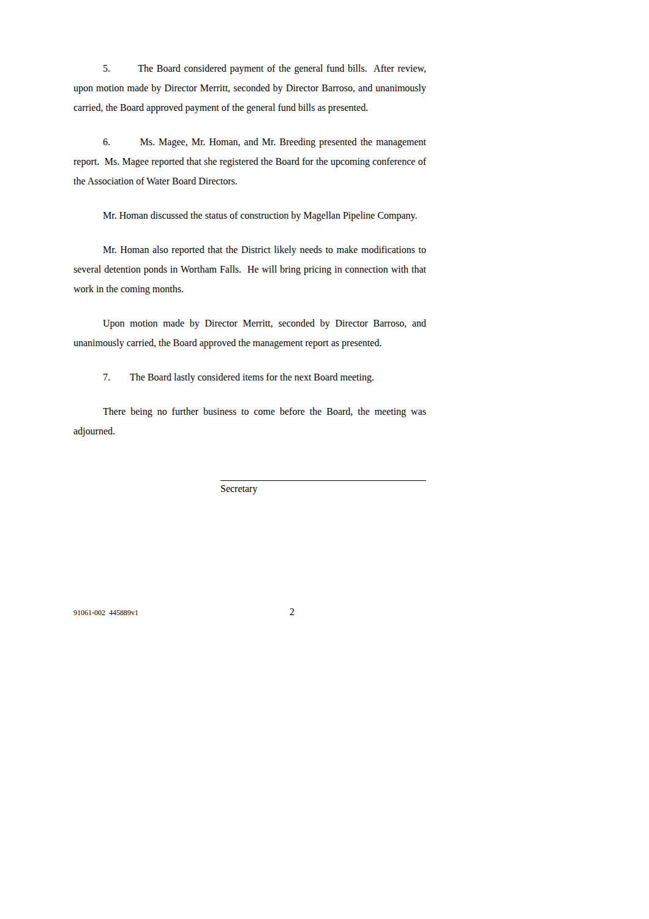5. The Board considered payment of the general fund bills. After review, upon motion made by Director Merritt, seconded by Director Barroso, and unanimously carried, the Board approved payment of the general fund bills as presented.
6. Ms. Magee, Mr. Homan, and Mr. Breeding presented the management report. Ms. Magee reported that she registered the Board for the upcoming conference of the Association of Water Board Directors.
Mr. Homan discussed the status of construction by Magellan Pipeline Company.
Mr. Homan also reported that the District likely needs to make modifications to several detention ponds in Wortham Falls. He will bring pricing in connection with that work in the coming months.
Upon motion made by Director Merritt, seconded by Director Barroso, and unanimously carried, the Board approved the management report as presented.
7. The Board lastly considered items for the next Board meeting.
There being no further business to come before the Board, the meeting was adjourned.
Secretary
91061-002 445889v1
2